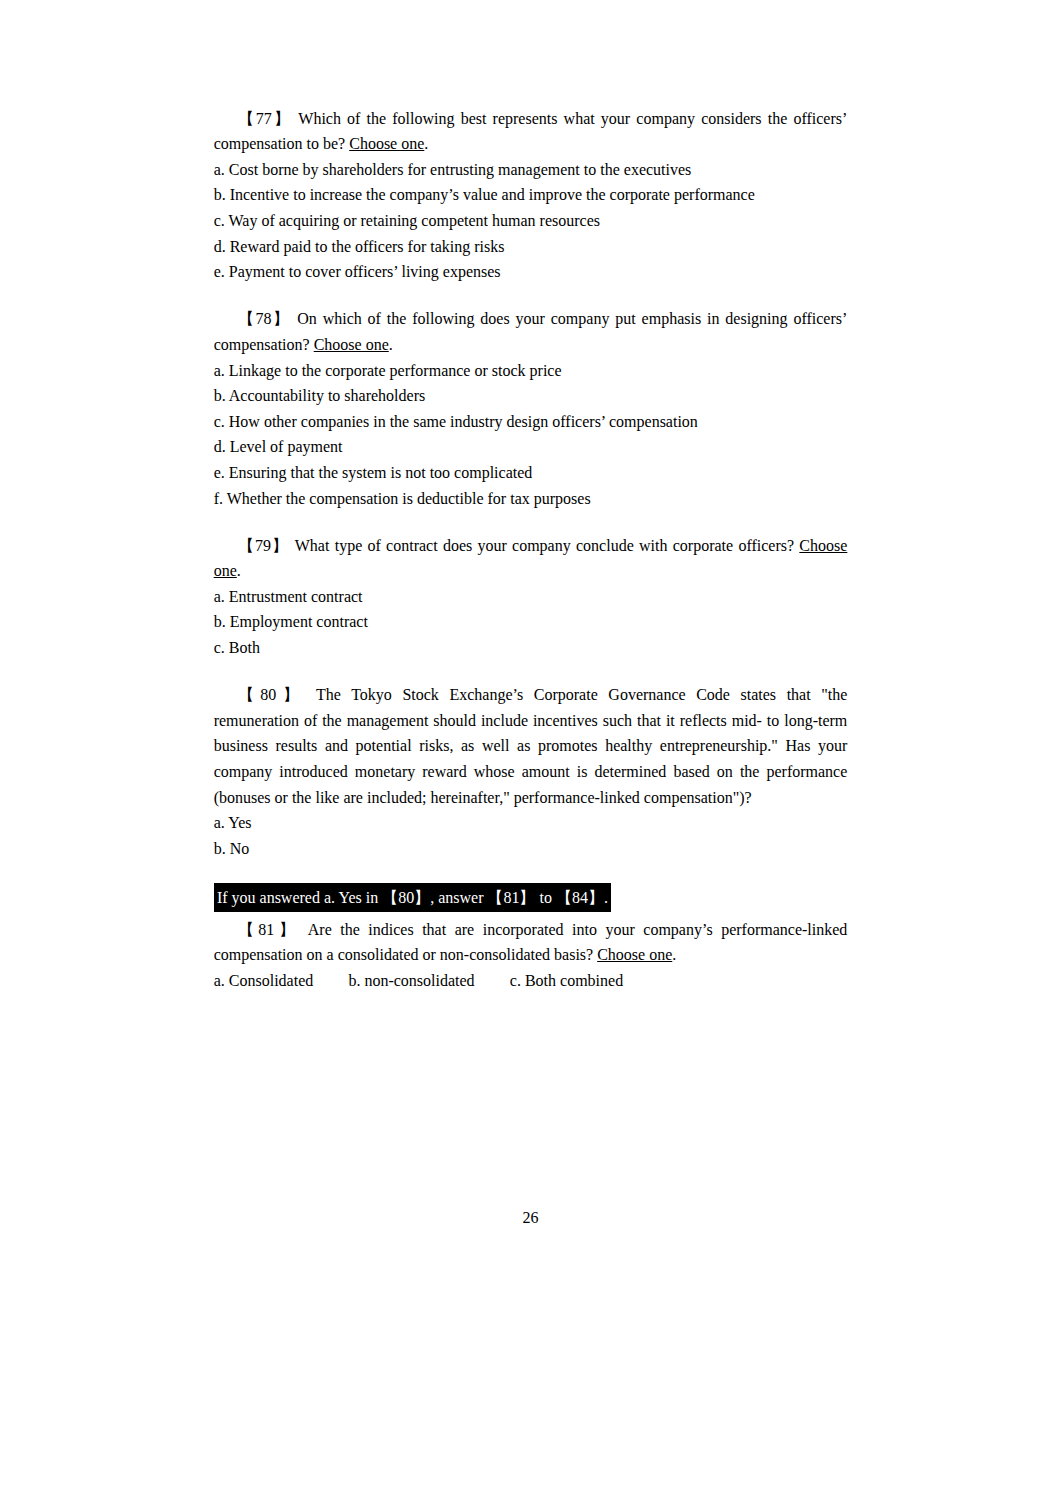【77】 Which of the following best represents what your company considers the officers’ compensation to be? Choose one.
a. Cost borne by shareholders for entrusting management to the executives
b. Incentive to increase the company’s value and improve the corporate performance
c. Way of acquiring or retaining competent human resources
d. Reward paid to the officers for taking risks
e. Payment to cover officers’ living expenses
【78】 On which of the following does your company put emphasis in designing officers’ compensation? Choose one.
a. Linkage to the corporate performance or stock price
b. Accountability to shareholders
c. How other companies in the same industry design officers’ compensation
d. Level of payment
e. Ensuring that the system is not too complicated
f. Whether the compensation is deductible for tax purposes
【79】 What type of contract does your company conclude with corporate officers? Choose one.
a. Entrustment contract
b. Employment contract
c. Both
【80】 The Tokyo Stock Exchange’s Corporate Governance Code states that "the remuneration of the management should include incentives such that it reflects mid- to long-term business results and potential risks, as well as promotes healthy entrepreneurship." Has your company introduced monetary reward whose amount is determined based on the performance (bonuses or the like are included; hereinafter," performance-linked compensation")?
a. Yes
b. No
If you answered a. Yes in 【80】, answer 【81】 to 【84】.
【81】 Are the indices that are incorporated into your company’s performance-linked compensation on a consolidated or non-consolidated basis? Choose one.
a. Consolidated b. non-consolidated c. Both combined
26